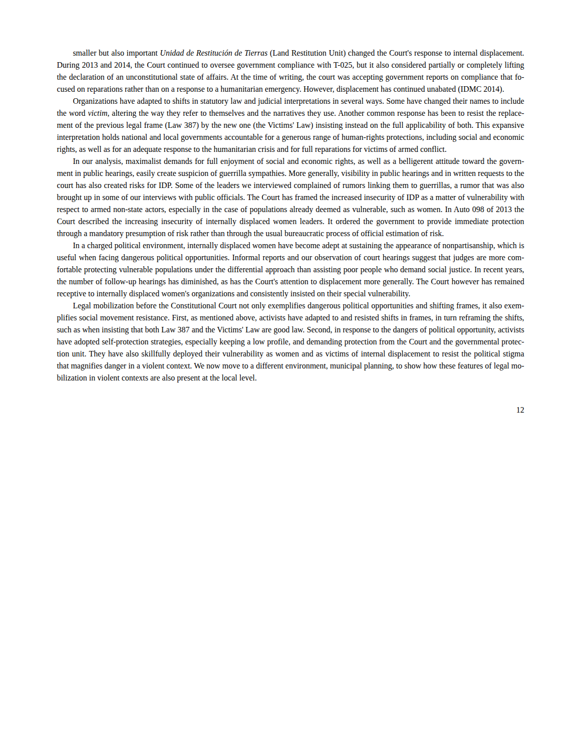smaller but also important Unidad de Restitución de Tierras (Land Restitution Unit) changed the Court's response to internal displacement. During 2013 and 2014, the Court continued to oversee government compliance with T-025, but it also considered partially or completely lifting the declaration of an unconstitutional state of affairs. At the time of writing, the court was accepting government reports on compliance that focused on reparations rather than on a response to a humanitarian emergency. However, displacement has continued unabated (IDMC 2014).
Organizations have adapted to shifts in statutory law and judicial interpretations in several ways. Some have changed their names to include the word victim, altering the way they refer to themselves and the narratives they use. Another common response has been to resist the replacement of the previous legal frame (Law 387) by the new one (the Victims' Law) insisting instead on the full applicability of both. This expansive interpretation holds national and local governments accountable for a generous range of human-rights protections, including social and economic rights, as well as for an adequate response to the humanitarian crisis and for full reparations for victims of armed conflict.
In our analysis, maximalist demands for full enjoyment of social and economic rights, as well as a belligerent attitude toward the government in public hearings, easily create suspicion of guerrilla sympathies. More generally, visibility in public hearings and in written requests to the court has also created risks for IDP. Some of the leaders we interviewed complained of rumors linking them to guerrillas, a rumor that was also brought up in some of our interviews with public officials. The Court has framed the increased insecurity of IDP as a matter of vulnerability with respect to armed non-state actors, especially in the case of populations already deemed as vulnerable, such as women. In Auto 098 of 2013 the Court described the increasing insecurity of internally displaced women leaders. It ordered the government to provide immediate protection through a mandatory presumption of risk rather than through the usual bureaucratic process of official estimation of risk.
In a charged political environment, internally displaced women have become adept at sustaining the appearance of nonpartisanship, which is useful when facing dangerous political opportunities. Informal reports and our observation of court hearings suggest that judges are more comfortable protecting vulnerable populations under the differential approach than assisting poor people who demand social justice. In recent years, the number of follow-up hearings has diminished, as has the Court's attention to displacement more generally. The Court however has remained receptive to internally displaced women's organizations and consistently insisted on their special vulnerability.
Legal mobilization before the Constitutional Court not only exemplifies dangerous political opportunities and shifting frames, it also exemplifies social movement resistance. First, as mentioned above, activists have adapted to and resisted shifts in frames, in turn reframing the shifts, such as when insisting that both Law 387 and the Victims' Law are good law. Second, in response to the dangers of political opportunity, activists have adopted self-protection strategies, especially keeping a low profile, and demanding protection from the Court and the governmental protection unit. They have also skillfully deployed their vulnerability as women and as victims of internal displacement to resist the political stigma that magnifies danger in a violent context. We now move to a different environment, municipal planning, to show how these features of legal mobilization in violent contexts are also present at the local level.
12